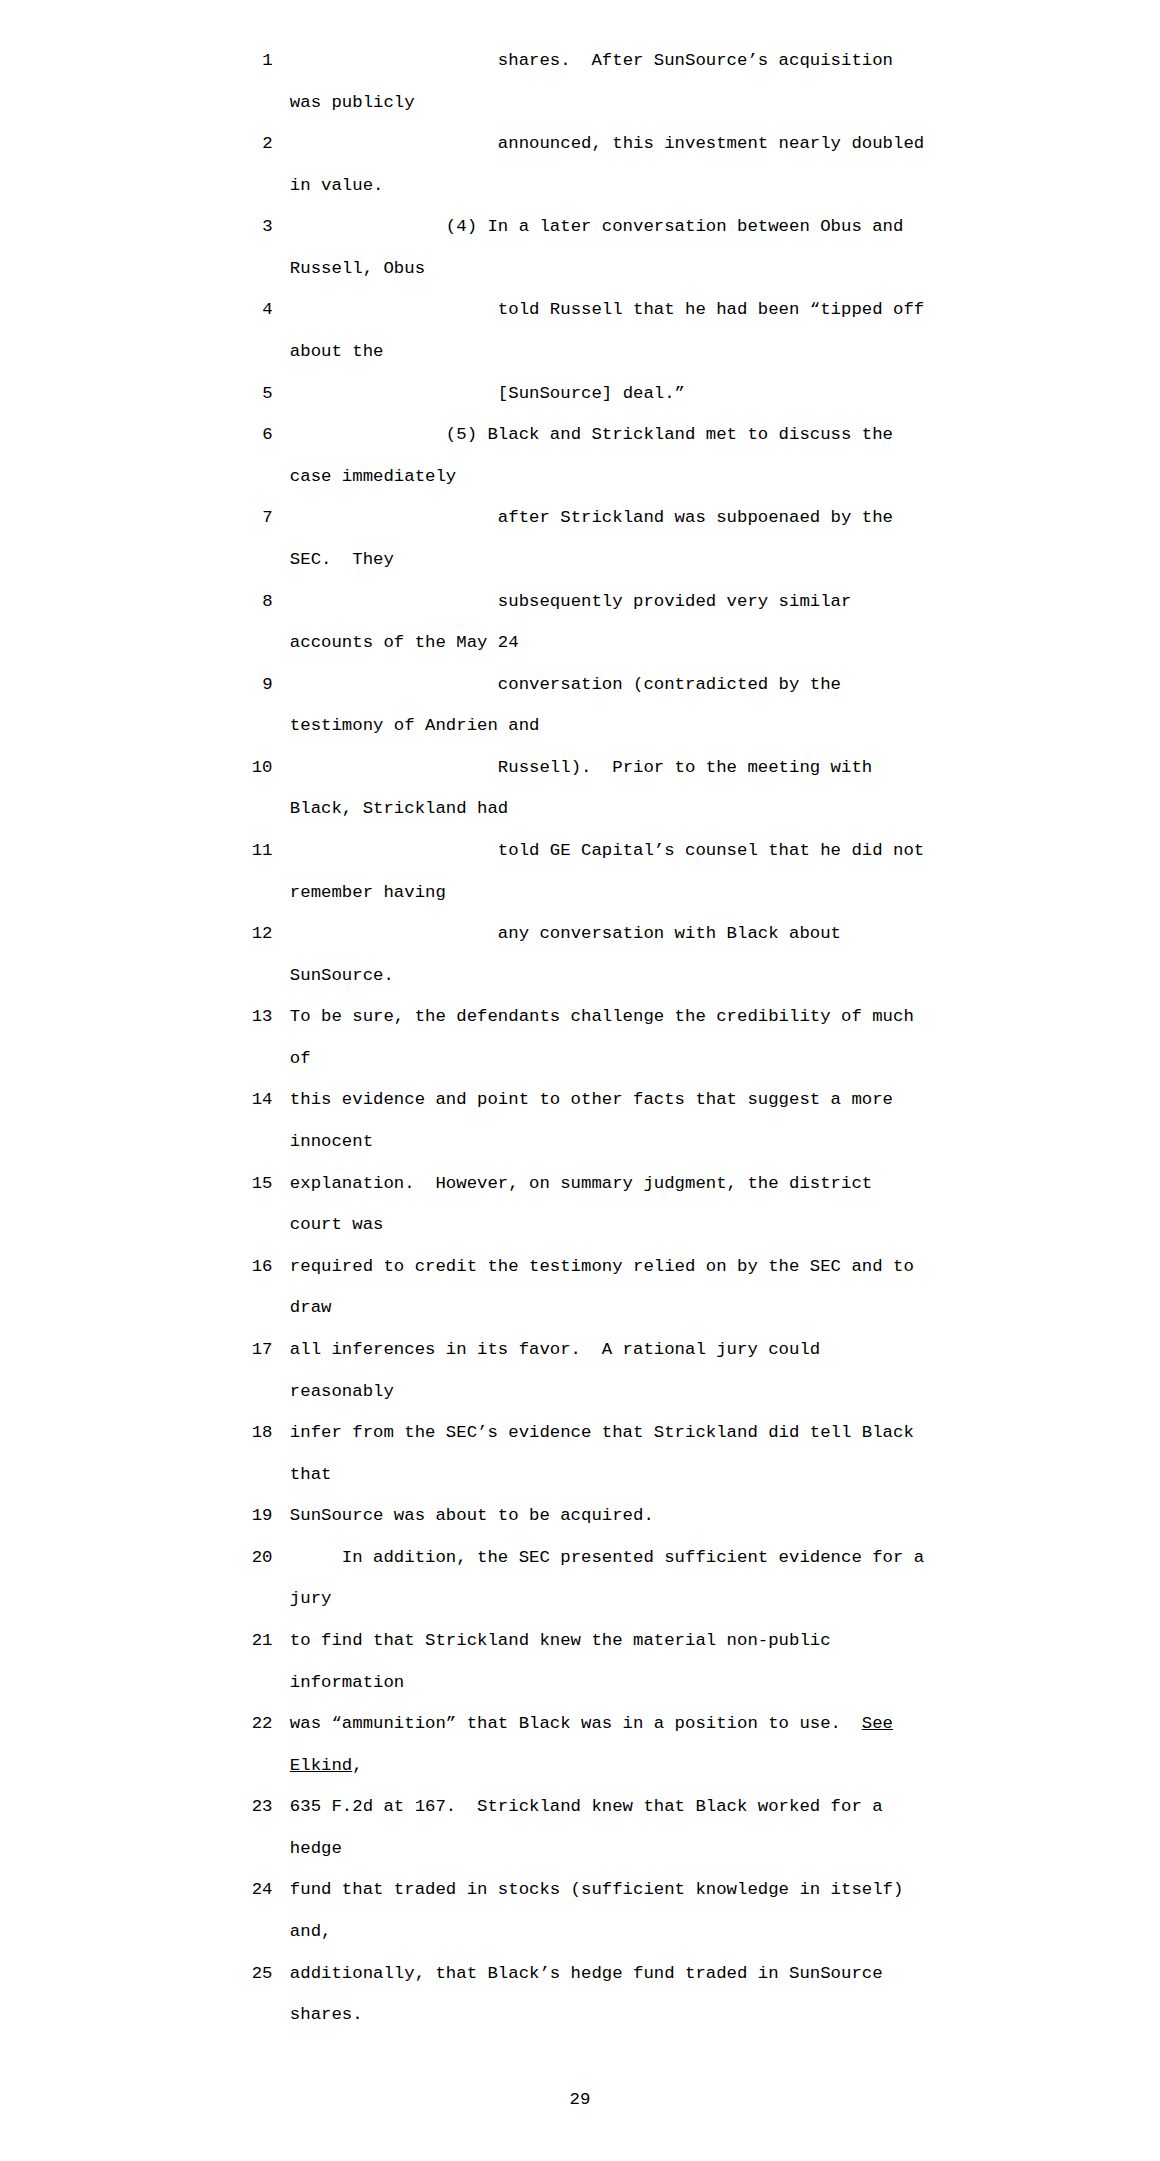shares. After SunSource’s acquisition was publicly
announced, this investment nearly doubled in value.
(4) In a later conversation between Obus and Russell, Obus
told Russell that he had been “tipped off about the
[SunSource] deal.”
(5) Black and Strickland met to discuss the case immediately
after Strickland was subpoenaed by the SEC. They
subsequently provided very similar accounts of the May 24
conversation (contradicted by the testimony of Andrien and
Russell). Prior to the meeting with Black, Strickland had
told GE Capital’s counsel that he did not remember having
any conversation with Black about SunSource.
To be sure, the defendants challenge the credibility of much of
this evidence and point to other facts that suggest a more innocent
explanation. However, on summary judgment, the district court was
required to credit the testimony relied on by the SEC and to draw
all inferences in its favor. A rational jury could reasonably
infer from the SEC’s evidence that Strickland did tell Black that
SunSource was about to be acquired.
In addition, the SEC presented sufficient evidence for a jury
to find that Strickland knew the material non-public information
was “ammunition” that Black was in a position to use. See Elkind,
635 F.2d at 167. Strickland knew that Black worked for a hedge
fund that traded in stocks (sufficient knowledge in itself) and,
additionally, that Black’s hedge fund traded in SunSource shares.
29